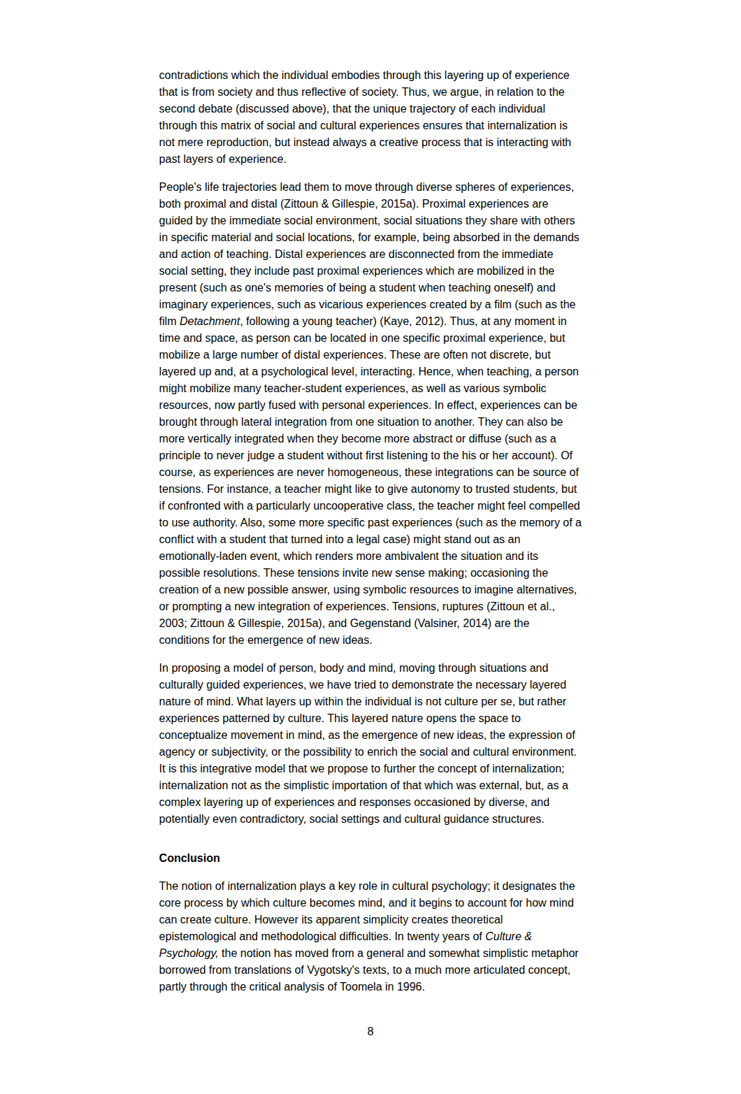contradictions which the individual embodies through this layering up of experience that is from society and thus reflective of society. Thus, we argue, in relation to the second debate (discussed above), that the unique trajectory of each individual through this matrix of social and cultural experiences ensures that internalization is not mere reproduction, but instead always a creative process that is interacting with past layers of experience.
People's life trajectories lead them to move through diverse spheres of experiences, both proximal and distal (Zittoun & Gillespie, 2015a). Proximal experiences are guided by the immediate social environment, social situations they share with others in specific material and social locations, for example, being absorbed in the demands and action of teaching. Distal experiences are disconnected from the immediate social setting, they include past proximal experiences which are mobilized in the present (such as one's memories of being a student when teaching oneself) and imaginary experiences, such as vicarious experiences created by a film (such as the film Detachment, following a young teacher) (Kaye, 2012). Thus, at any moment in time and space, as person can be located in one specific proximal experience, but mobilize a large number of distal experiences. These are often not discrete, but layered up and, at a psychological level, interacting. Hence, when teaching, a person might mobilize many teacher-student experiences, as well as various symbolic resources, now partly fused with personal experiences. In effect, experiences can be brought through lateral integration from one situation to another. They can also be more vertically integrated when they become more abstract or diffuse (such as a principle to never judge a student without first listening to the his or her account). Of course, as experiences are never homogeneous, these integrations can be source of tensions. For instance, a teacher might like to give autonomy to trusted students, but if confronted with a particularly uncooperative class, the teacher might feel compelled to use authority. Also, some more specific past experiences (such as the memory of a conflict with a student that turned into a legal case) might stand out as an emotionally-laden event, which renders more ambivalent the situation and its possible resolutions. These tensions invite new sense making; occasioning the creation of a new possible answer, using symbolic resources to imagine alternatives, or prompting a new integration of experiences. Tensions, ruptures (Zittoun et al., 2003; Zittoun & Gillespie, 2015a), and Gegenstand (Valsiner, 2014) are the conditions for the emergence of new ideas.
In proposing a model of person, body and mind, moving through situations and culturally guided experiences, we have tried to demonstrate the necessary layered nature of mind. What layers up within the individual is not culture per se, but rather experiences patterned by culture. This layered nature opens the space to conceptualize movement in mind, as the emergence of new ideas, the expression of agency or subjectivity, or the possibility to enrich the social and cultural environment. It is this integrative model that we propose to further the concept of internalization; internalization not as the simplistic importation of that which was external, but, as a complex layering up of experiences and responses occasioned by diverse, and potentially even contradictory, social settings and cultural guidance structures.
Conclusion
The notion of internalization plays a key role in cultural psychology; it designates the core process by which culture becomes mind, and it begins to account for how mind can create culture. However its apparent simplicity creates theoretical epistemological and methodological difficulties. In twenty years of Culture & Psychology, the notion has moved from a general and somewhat simplistic metaphor borrowed from translations of Vygotsky's texts, to a much more articulated concept, partly through the critical analysis of Toomela in 1996.
8